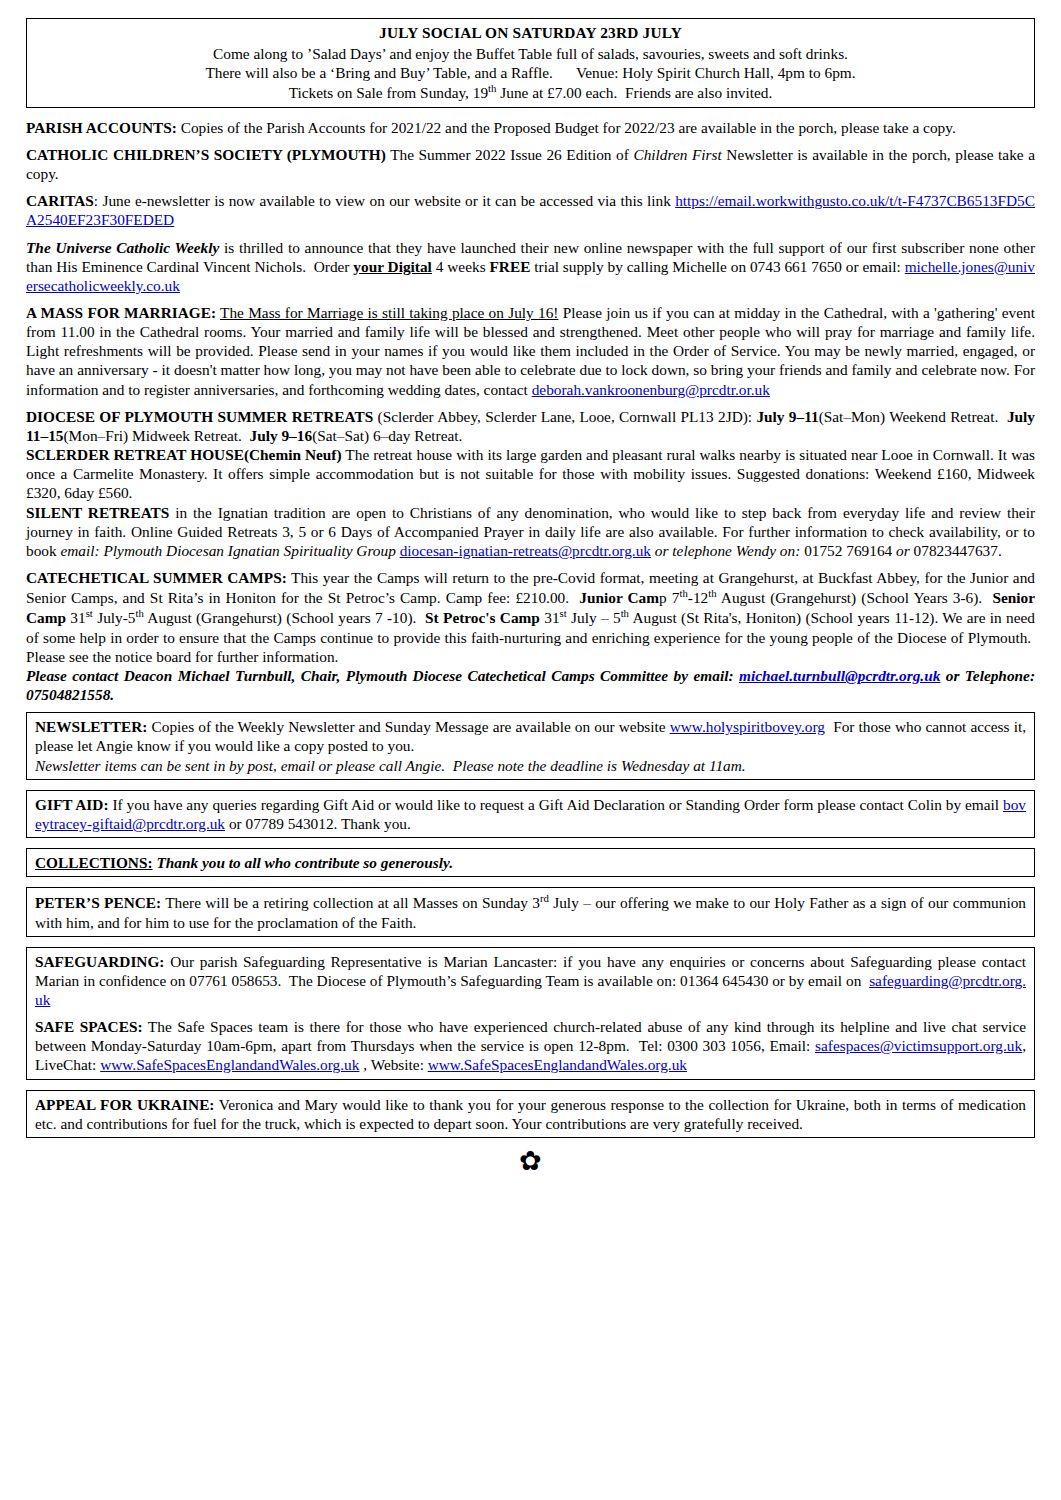JULY SOCIAL ON SATURDAY 23RD JULY
Come along to ’Salad Days’ and enjoy the Buffet Table full of salads, savouries, sweets and soft drinks.
There will also be a ‘Bring and Buy’ Table, and a Raffle. Venue: Holy Spirit Church Hall, 4pm to 6pm.
Tickets on Sale from Sunday, 19th June at £7.00 each. Friends are also invited.
PARISH ACCOUNTS: Copies of the Parish Accounts for 2021/22 and the Proposed Budget for 2022/23 are available in the porch, please take a copy.
CATHOLIC CHILDREN’S SOCIETY (PLYMOUTH) The Summer 2022 Issue 26 Edition of Children First Newsletter is available in the porch, please take a copy.
CARITAS: June e-newsletter is now available to view on our website or it can be accessed via this link https://email.workwithgusto.co.uk/t/t-F4737CB6513FD5CA2540EF23F30FEDED
The Universe Catholic Weekly is thrilled to announce that they have launched their new online newspaper with the full support of our first subscriber none other than His Eminence Cardinal Vincent Nichols. Order your Digital 4 weeks FREE trial supply by calling Michelle on 0743 661 7650 or email: michelle.jones@universecatholicweekly.co.uk
A MASS FOR MARRIAGE: The Mass for Marriage is still taking place on July 16! Please join us if you can at midday in the Cathedral, with a 'gathering' event from 11.00 in the Cathedral rooms. Your married and family life will be blessed and strengthened. Meet other people who will pray for marriage and family life. Light refreshments will be provided. Please send in your names if you would like them included in the Order of Service. You may be newly married, engaged, or have an anniversary - it doesn't matter how long, you may not have been able to celebrate due to lock down, so bring your friends and family and celebrate now. For information and to register anniversaries, and forthcoming wedding dates, contact deborah.vankroonenburg@prcdtr.or.uk
DIOCESE OF PLYMOUTH SUMMER RETREATS (Sclerder Abbey, Sclerder Lane, Looe, Cornwall PL13 2JD): July 9–11(Sat–Mon) Weekend Retreat. July 11–15(Mon–Fri) Midweek Retreat. July 9–16(Sat–Sat) 6–day Retreat.
SCLERDER RETREAT HOUSE(Chemin Neuf) The retreat house with its large garden and pleasant rural walks nearby is situated near Looe in Cornwall. It was once a Carmelite Monastery. It offers simple accommodation but is not suitable for those with mobility issues. Suggested donations: Weekend £160, Midweek £320, 6day £560.
SILENT RETREATS in the Ignatian tradition are open to Christians of any denomination, who would like to step back from everyday life and review their journey in faith. Online Guided Retreats 3, 5 or 6 Days of Accompanied Prayer in daily life are also available. For further information to check availability, or to book email: Plymouth Diocesan Ignatian Spirituality Group diocesan-ignatian-retreats@prcdtr.org.uk or telephone Wendy on: 01752 769164 or 07823447637.
CATECHETICAL SUMMER CAMPS: This year the Camps will return to the pre-Covid format, meeting at Grangehurst, at Buckfast Abbey, for the Junior and Senior Camps, and St Rita’s in Honiton for the St Petroc’s Camp. Camp fee: £210.00. Junior Camp 7th-12th August (Grangehurst) (School Years 3-6). Senior Camp 31st July-5th August (Grangehurst) (School years 7 -10). St Petroc's Camp 31st July – 5th August (St Rita's, Honiton) (School years 11-12). We are in need of some help in order to ensure that the Camps continue to provide this faith-nurturing and enriching experience for the young people of the Diocese of Plymouth. Please see the notice board for further information.
Please contact Deacon Michael Turnbull, Chair, Plymouth Diocese Catechetical Camps Committee by email: michael.turnbull@pcrdtr.org.uk or Telephone: 07504821558.
NEWSLETTER: Copies of the Weekly Newsletter and Sunday Message are available on our website www.holyspiritbovey.org For those who cannot access it, please let Angie know if you would like a copy posted to you.
Newsletter items can be sent in by post, email or please call Angie. Please note the deadline is Wednesday at 11am.
GIFT AID: If you have any queries regarding Gift Aid or would like to request a Gift Aid Declaration or Standing Order form please contact Colin by email boveytracey-giftaid@prcdtr.org.uk or 07789 543012. Thank you.
COLLECTIONS: Thank you to all who contribute so generously.
PETER’S PENCE: There will be a retiring collection at all Masses on Sunday 3rd July – our offering we make to our Holy Father as a sign of our communion with him, and for him to use for the proclamation of the Faith.
SAFEGUARDING: Our parish Safeguarding Representative is Marian Lancaster: if you have any enquiries or concerns about Safeguarding please contact Marian in confidence on 07761 058653. The Diocese of Plymouth’s Safeguarding Team is available on: 01364 645430 or by email on safeguarding@prcdtr.org.uk
SAFE SPACES: The Safe Spaces team is there for those who have experienced church-related abuse of any kind through its helpline and live chat service between Monday-Saturday 10am-6pm, apart from Thursdays when the service is open 12-8pm. Tel: 0300 303 1056, Email: safespaces@victimsupport.org.uk, LiveChat: www.SafeSpacesEnglandandWales.org.uk , Website: www.SafeSpacesEnglandandWales.org.uk
APPEAL FOR UKRAINE: Veronica and Mary would like to thank you for your generous response to the collection for Ukraine, both in terms of medication etc. and contributions for fuel for the truck, which is expected to depart soon. Your contributions are very gratefully received.
✿